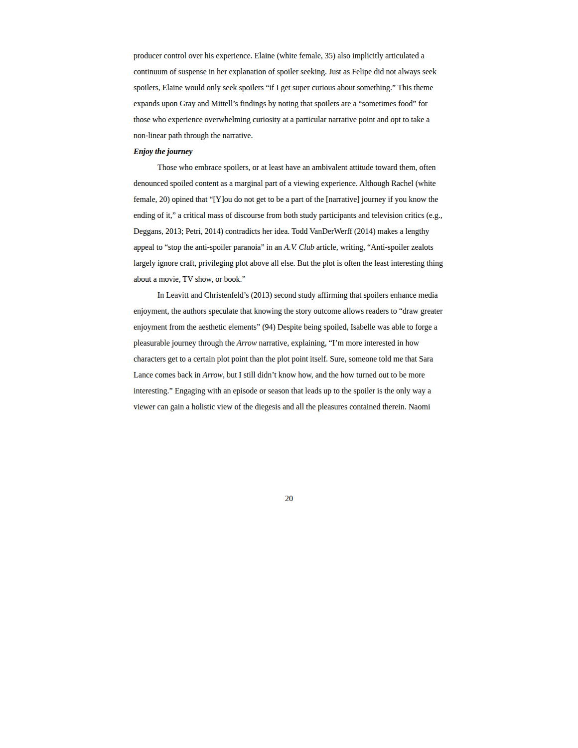producer control over his experience. Elaine (white female, 35) also implicitly articulated a continuum of suspense in her explanation of spoiler seeking. Just as Felipe did not always seek spoilers, Elaine would only seek spoilers “if I get super curious about something.” This theme expands upon Gray and Mittell’s findings by noting that spoilers are a “sometimes food” for those who experience overwhelming curiosity at a particular narrative point and opt to take a non-linear path through the narrative.
Enjoy the journey
Those who embrace spoilers, or at least have an ambivalent attitude toward them, often denounced spoiled content as a marginal part of a viewing experience. Although Rachel (white female, 20) opined that “[Y]ou do not get to be a part of the [narrative] journey if you know the ending of it,” a critical mass of discourse from both study participants and television critics (e.g., Deggans, 2013; Petri, 2014) contradicts her idea. Todd VanDerWerff (2014) makes a lengthy appeal to “stop the anti-spoiler paranoia” in an A.V. Club article, writing, “Anti-spoiler zealots largely ignore craft, privileging plot above all else. But the plot is often the least interesting thing about a movie, TV show, or book.”
In Leavitt and Christenfeld’s (2013) second study affirming that spoilers enhance media enjoyment, the authors speculate that knowing the story outcome allows readers to “draw greater enjoyment from the aesthetic elements” (94) Despite being spoiled, Isabelle was able to forge a pleasurable journey through the Arrow narrative, explaining, “I’m more interested in how characters get to a certain plot point than the plot point itself. Sure, someone told me that Sara Lance comes back in Arrow, but I still didn’t know how, and the how turned out to be more interesting.” Engaging with an episode or season that leads up to the spoiler is the only way a viewer can gain a holistic view of the diegesis and all the pleasures contained therein. Naomi
20